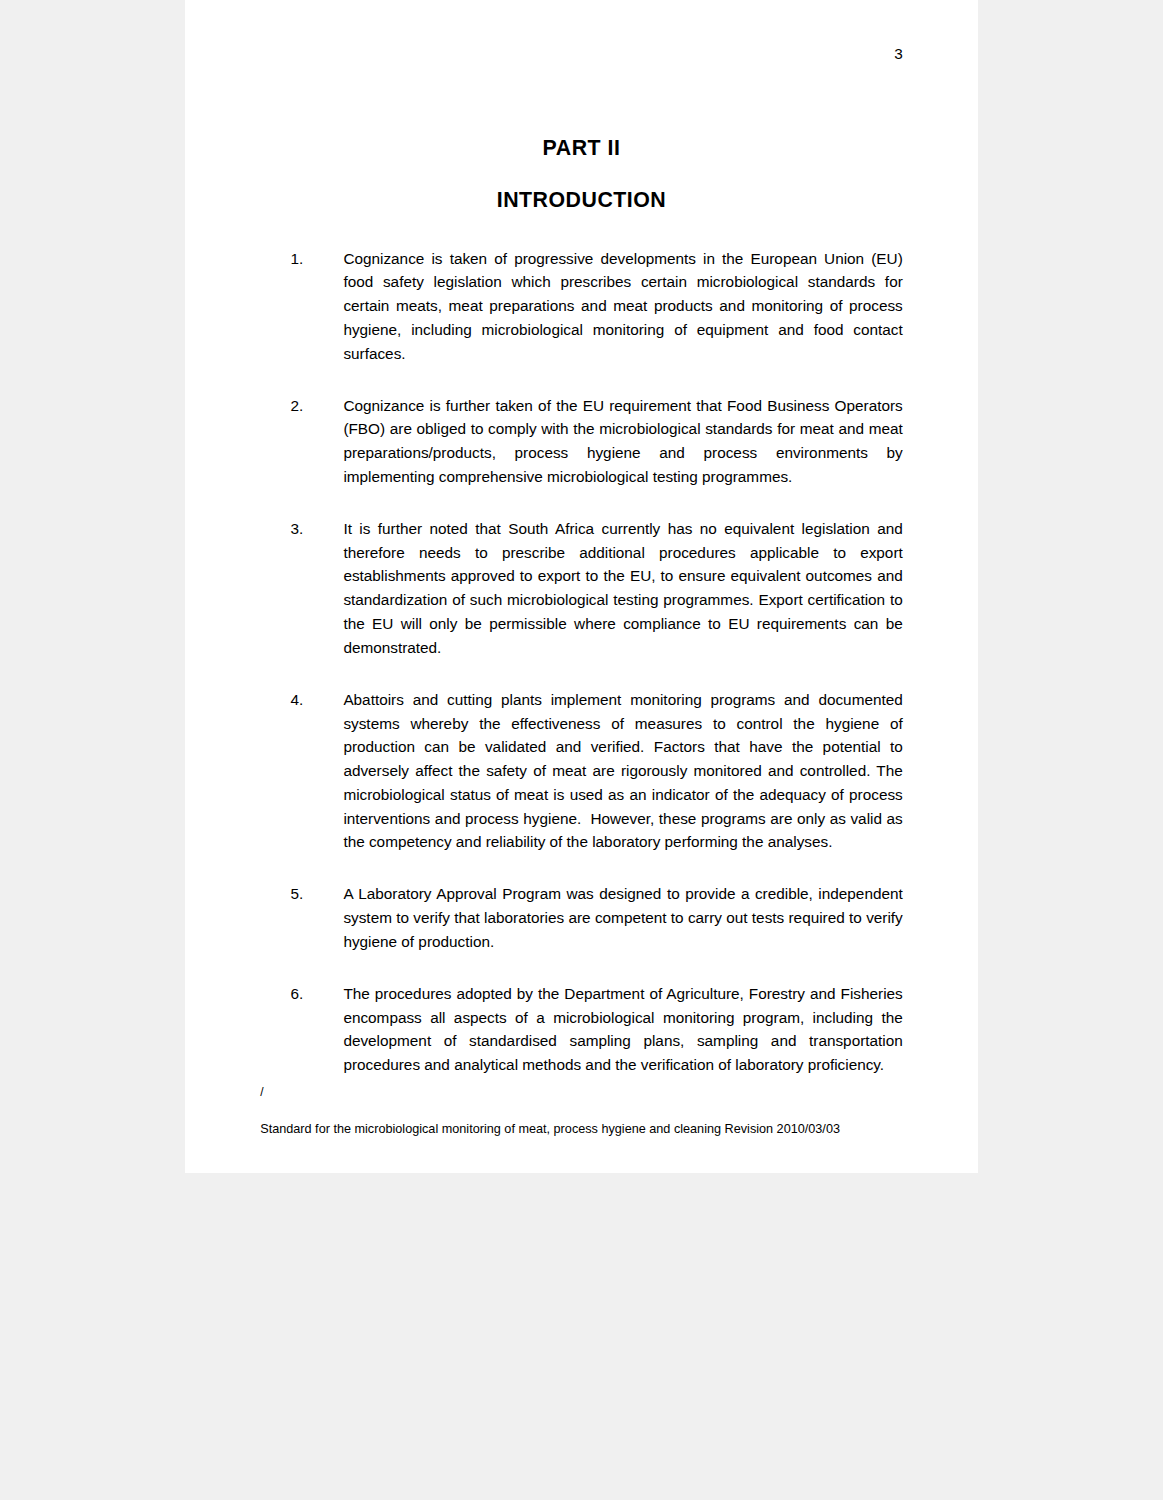3
PART II
INTRODUCTION
Cognizance is taken of progressive developments in the European Union (EU) food safety legislation which prescribes certain microbiological standards for certain meats, meat preparations and meat products and monitoring of process hygiene, including microbiological monitoring of equipment and food contact surfaces.
Cognizance is further taken of the EU requirement that Food Business Operators (FBO) are obliged to comply with the microbiological standards for meat and meat preparations/products, process hygiene and process environments by implementing comprehensive microbiological testing programmes.
It is further noted that South Africa currently has no equivalent legislation and therefore needs to prescribe additional procedures applicable to export establishments approved to export to the EU, to ensure equivalent outcomes and standardization of such microbiological testing programmes. Export certification to the EU will only be permissible where compliance to EU requirements can be demonstrated.
Abattoirs and cutting plants implement monitoring programs and documented systems whereby the effectiveness of measures to control the hygiene of production can be validated and verified. Factors that have the potential to adversely affect the safety of meat are rigorously monitored and controlled. The microbiological status of meat is used as an indicator of the adequacy of process interventions and process hygiene. However, these programs are only as valid as the competency and reliability of the laboratory performing the analyses.
A Laboratory Approval Program was designed to provide a credible, independent system to verify that laboratories are competent to carry out tests required to verify hygiene of production.
The procedures adopted by the Department of Agriculture, Forestry and Fisheries encompass all aspects of a microbiological monitoring program, including the development of standardised sampling plans, sampling and transportation procedures and analytical methods and the verification of laboratory proficiency.
/ Standard for the microbiological monitoring of meat, process hygiene and cleaning Revision 2010/03/03